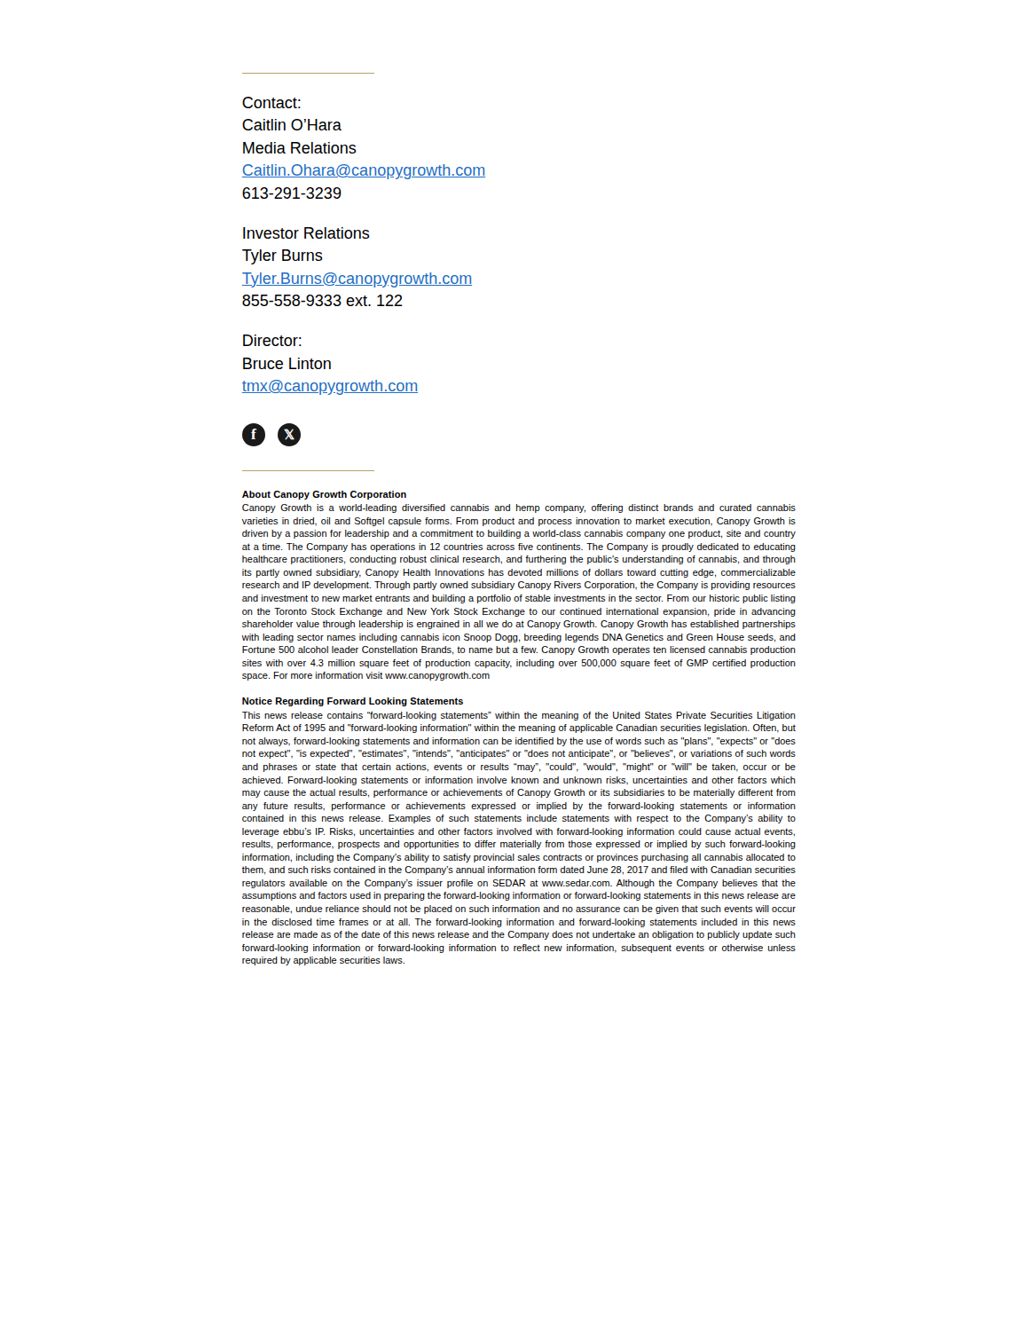Contact:
Caitlin O’Hara
Media Relations
Caitlin.Ohara@canopygrowth.com
613-291-3239
Investor Relations
Tyler Burns
Tyler.Burns@canopygrowth.com
855-558-9333 ext. 122
Director:
Bruce Linton
tmx@canopygrowth.com
f 𝕏
About Canopy Growth Corporation
Canopy Growth is a world-leading diversified cannabis and hemp company, offering distinct brands and curated cannabis varieties in dried, oil and Softgel capsule forms. From product and process innovation to market execution, Canopy Growth is driven by a passion for leadership and a commitment to building a world-class cannabis company one product, site and country at a time. The Company has operations in 12 countries across five continents. The Company is proudly dedicated to educating healthcare practitioners, conducting robust clinical research, and furthering the public's understanding of cannabis, and through its partly owned subsidiary, Canopy Health Innovations has devoted millions of dollars toward cutting edge, commercializable research and IP development. Through partly owned subsidiary Canopy Rivers Corporation, the Company is providing resources and investment to new market entrants and building a portfolio of stable investments in the sector. From our historic public listing on the Toronto Stock Exchange and New York Stock Exchange to our continued international expansion, pride in advancing shareholder value through leadership is engrained in all we do at Canopy Growth. Canopy Growth has established partnerships with leading sector names including cannabis icon Snoop Dogg, breeding legends DNA Genetics and Green House seeds, and Fortune 500 alcohol leader Constellation Brands, to name but a few. Canopy Growth operates ten licensed cannabis production sites with over 4.3 million square feet of production capacity, including over 500,000 square feet of GMP certified production space. For more information visit www.canopygrowth.com
Notice Regarding Forward Looking Statements
This news release contains “forward-looking statements” within the meaning of the United States Private Securities Litigation Reform Act of 1995 and "forward-looking information" within the meaning of applicable Canadian securities legislation. Often, but not always, forward-looking statements and information can be identified by the use of words such as "plans", "expects" or "does not expect", "is expected", "estimates", "intends", "anticipates" or "does not anticipate", or "believes", or variations of such words and phrases or state that certain actions, events or results “may”, "could", "would", "might" or "will" be taken, occur or be achieved. Forward-looking statements or information involve known and unknown risks, uncertainties and other factors which may cause the actual results, performance or achievements of Canopy Growth or its subsidiaries to be materially different from any future results, performance or achievements expressed or implied by the forward-looking statements or information contained in this news release. Examples of such statements include statements with respect to the Company’s ability to leverage ebbu’s IP. Risks, uncertainties and other factors involved with forward-looking information could cause actual events, results, performance, prospects and opportunities to differ materially from those expressed or implied by such forward-looking information, including the Company’s ability to satisfy provincial sales contracts or provinces purchasing all cannabis allocated to them, and such risks contained in the Company’s annual information form dated June 28, 2017 and filed with Canadian securities regulators available on the Company’s issuer profile on SEDAR at www.sedar.com. Although the Company believes that the assumptions and factors used in preparing the forward-looking information or forward-looking statements in this news release are reasonable, undue reliance should not be placed on such information and no assurance can be given that such events will occur in the disclosed time frames or at all. The forward-looking information and forward-looking statements included in this news release are made as of the date of this news release and the Company does not undertake an obligation to publicly update such forward-looking information or forward-looking information to reflect new information, subsequent events or otherwise unless required by applicable securities laws.